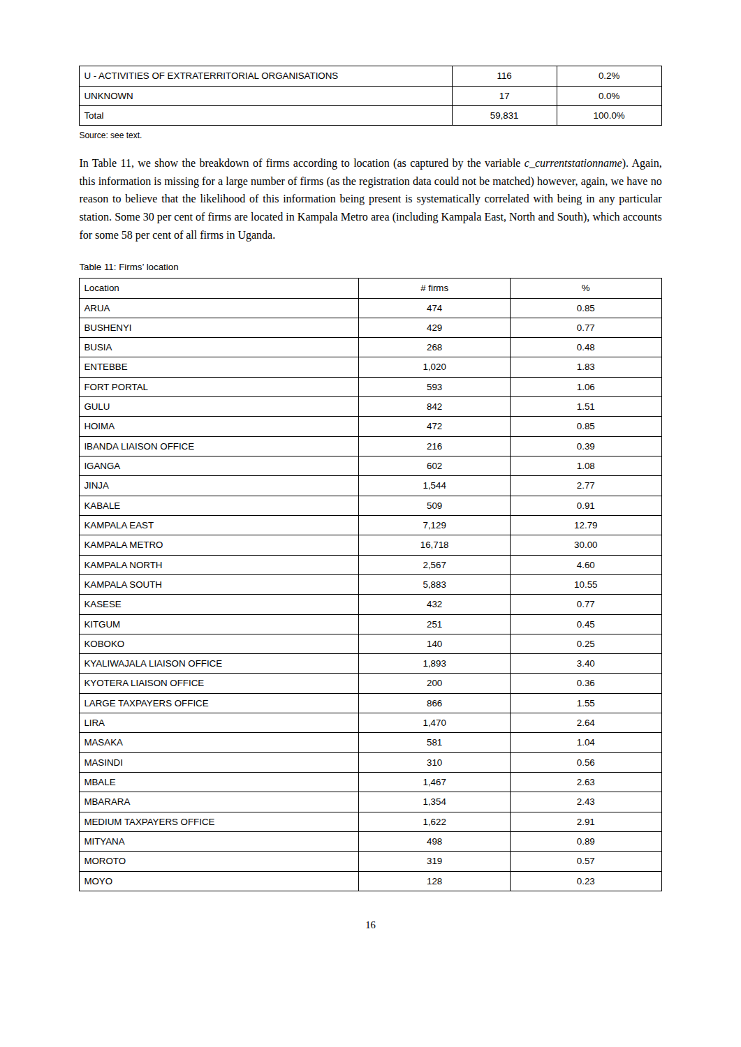| U - ACTIVITIES OF EXTRATERRITORIAL ORGANISATIONS | 116 | 0.2% |
| UNKNOWN | 17 | 0.0% |
| Total | 59,831 | 100.0% |
Source: see text.
In Table 11, we show the breakdown of firms according to location (as captured by the variable c_currentstationname). Again, this information is missing for a large number of firms (as the registration data could not be matched) however, again, we have no reason to believe that the likelihood of this information being present is systematically correlated with being in any particular station. Some 30 per cent of firms are located in Kampala Metro area (including Kampala East, North and South), which accounts for some 58 per cent of all firms in Uganda.
Table 11: Firms’ location
| Location | # firms | % |
| --- | --- | --- |
| ARUA | 474 | 0.85 |
| BUSHENYI | 429 | 0.77 |
| BUSIA | 268 | 0.48 |
| ENTEBBE | 1,020 | 1.83 |
| FORT PORTAL | 593 | 1.06 |
| GULU | 842 | 1.51 |
| HOIMA | 472 | 0.85 |
| IBANDA LIAISON OFFICE | 216 | 0.39 |
| IGANGA | 602 | 1.08 |
| JINJA | 1,544 | 2.77 |
| KABALE | 509 | 0.91 |
| KAMPALA EAST | 7,129 | 12.79 |
| KAMPALA METRO | 16,718 | 30.00 |
| KAMPALA NORTH | 2,567 | 4.60 |
| KAMPALA SOUTH | 5,883 | 10.55 |
| KASESE | 432 | 0.77 |
| KITGUM | 251 | 0.45 |
| KOBOKO | 140 | 0.25 |
| KYALIWAJALA LIAISON OFFICE | 1,893 | 3.40 |
| KYOTERA LIAISON OFFICE | 200 | 0.36 |
| LARGE TAXPAYERS OFFICE | 866 | 1.55 |
| LIRA | 1,470 | 2.64 |
| MASAKA | 581 | 1.04 |
| MASINDI | 310 | 0.56 |
| MBALE | 1,467 | 2.63 |
| MBARARA | 1,354 | 2.43 |
| MEDIUM TAXPAYERS OFFICE | 1,622 | 2.91 |
| MITYANA | 498 | 0.89 |
| MOROTO | 319 | 0.57 |
| MOYO | 128 | 0.23 |
16